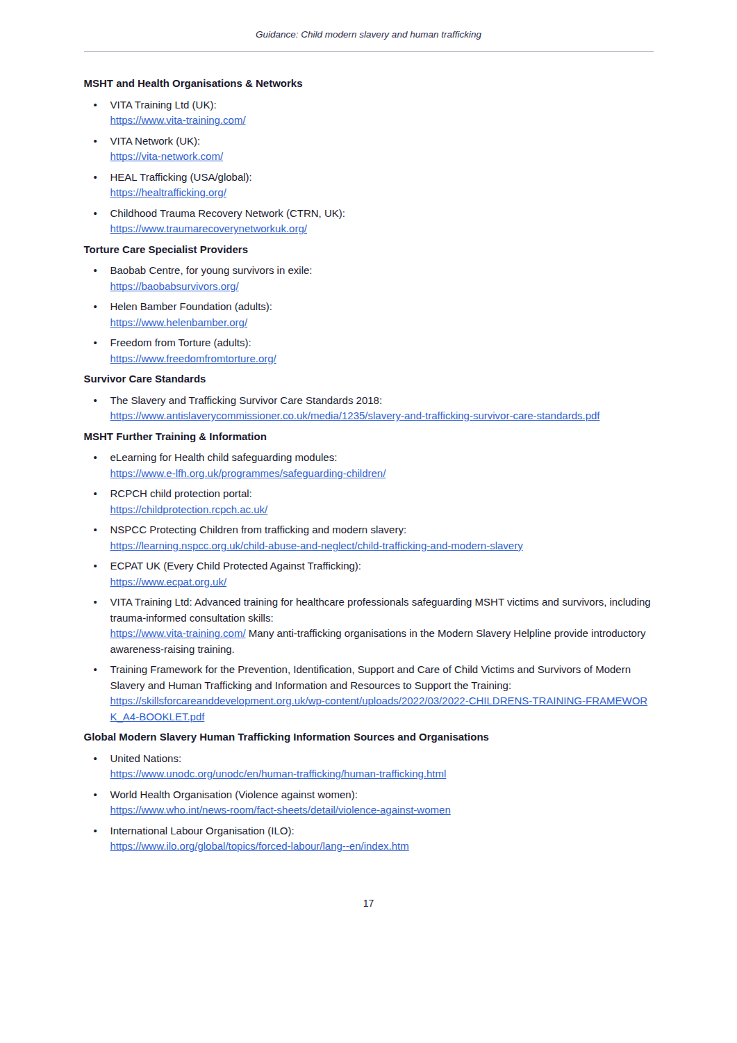Guidance: Child modern slavery and human trafficking
MSHT and Health Organisations & Networks
VITA Training Ltd (UK): https://www.vita-training.com/
VITA Network (UK): https://vita-network.com/
HEAL Trafficking (USA/global): https://healtrafficking.org/
Childhood Trauma Recovery Network (CTRN, UK): https://www.traumarecoverynetworkuk.org/
Torture Care Specialist Providers
Baobab Centre, for young survivors in exile: https://baobabsurvivors.org/
Helen Bamber Foundation (adults): https://www.helenbamber.org/
Freedom from Torture (adults): https://www.freedomfromtorture.org/
Survivor Care Standards
The Slavery and Trafficking Survivor Care Standards 2018: https://www.antislaverycommissioner.co.uk/media/1235/slavery-and-trafficking-survivor-care-standards.pdf
MSHT Further Training & Information
eLearning for Health child safeguarding modules: https://www.e-lfh.org.uk/programmes/safeguarding-children/
RCPCH child protection portal: https://childprotection.rcpch.ac.uk/
NSPCC Protecting Children from trafficking and modern slavery: https://learning.nspcc.org.uk/child-abuse-and-neglect/child-trafficking-and-modern-slavery
ECPAT UK (Every Child Protected Against Trafficking): https://www.ecpat.org.uk/
VITA Training Ltd: Advanced training for healthcare professionals safeguarding MSHT victims and survivors, including trauma-informed consultation skills:
https://www.vita-training.com/ Many anti-trafficking organisations in the Modern Slavery Helpline provide introductory awareness-raising training.
Training Framework for the Prevention, Identification, Support and Care of Child Victims and Survivors of Modern Slavery and Human Trafficking and Information and Resources to Support the Training:
https://skillsforcareanddevelopment.org.uk/wp-content/uploads/2022/03/2022-CHILDRENS-TRAINING-FRAMEWORK_A4-BOOKLET.pdf
Global Modern Slavery Human Trafficking Information Sources and Organisations
United Nations: https://www.unodc.org/unodc/en/human-trafficking/human-trafficking.html
World Health Organisation (Violence against women): https://www.who.int/news-room/fact-sheets/detail/violence-against-women
International Labour Organisation (ILO): https://www.ilo.org/global/topics/forced-labour/lang--en/index.htm
17